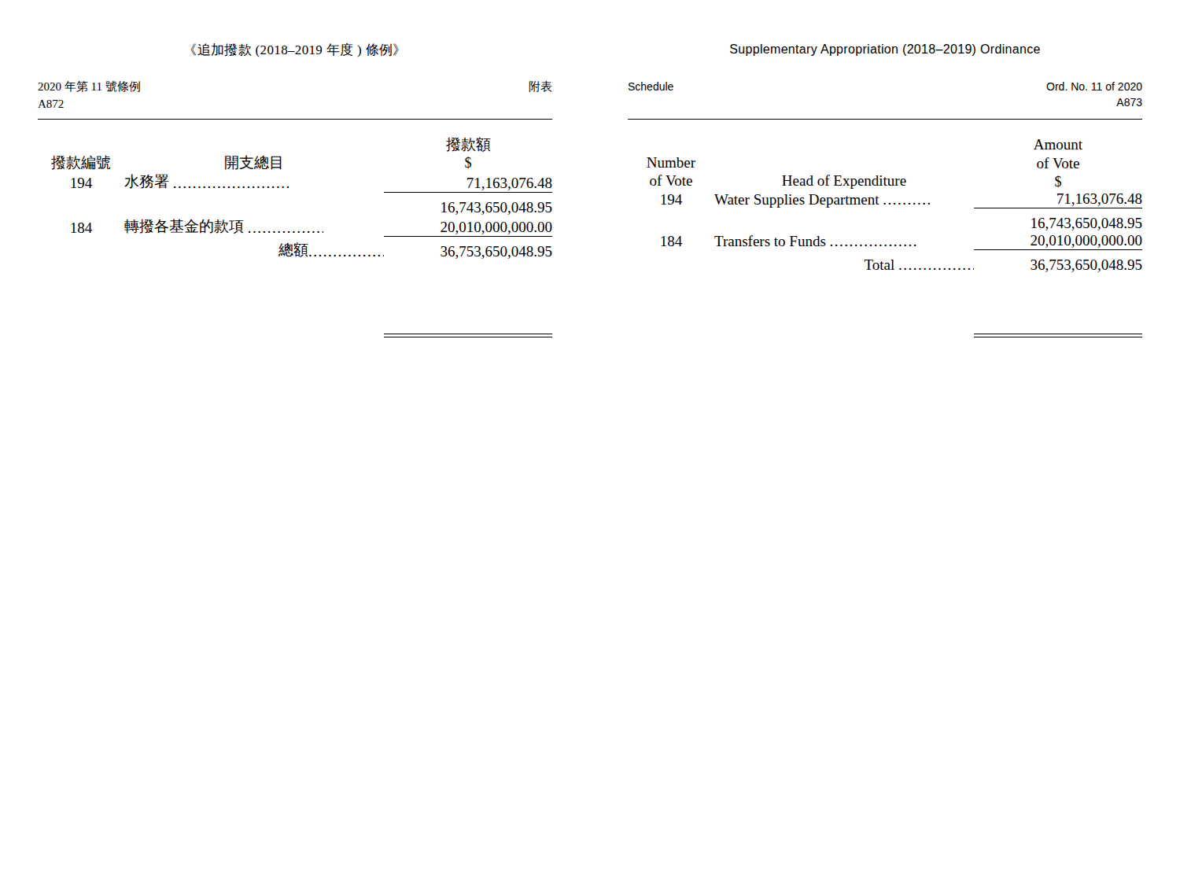《追加撥款 (2018–2019 年度 ) 條例》
2020 年第 11 號條例
A872
附表
| 撥款編號 | 開支總目 | 撥款額 $ |
| --- | --- | --- |
| 194 | 水務署 | 71,163,076.48 |
| | | 16,743,650,048.95 |
| 184 | 轉撥各基金的款項 | 20,010,000,000.00 |
| | 總額 | 36,753,650,048.95 |
Supplementary Appropriation (2018–2019) Ordinance
Schedule
Ord. No. 11 of 2020
A873
| Number of Vote | Head of Expenditure | Amount of Vote $ |
| --- | --- | --- |
| 194 | Water Supplies Department | 71,163,076.48 |
| | | 16,743,650,048.95 |
| 184 | Transfers to Funds | 20,010,000,000.00 |
| | Total | 36,753,650,048.95 |